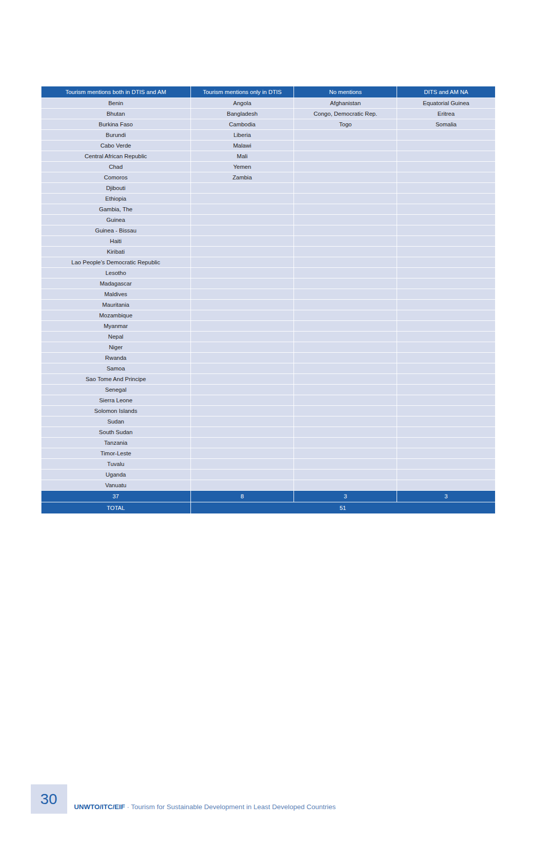| Tourism mentions both in DTIS and AM | Tourism mentions only in DTIS | No mentions | DITS and AM NA |
| --- | --- | --- | --- |
| Benin | Angola | Afghanistan | Equatorial Guinea |
| Bhutan | Bangladesh | Congo, Democratic Rep. | Eritrea |
| Burkina Faso | Cambodia | Togo | Somalia |
| Burundi | Liberia | | |
| Cabo Verde | Malawi | | |
| Central African Republic | Mali | | |
| Chad | Yemen | | |
| Comoros | Zambia | | |
| Djibouti | | | |
| Ethiopia | | | |
| Gambia, The | | | |
| Guinea | | | |
| Guinea - Bissau | | | |
| Haiti | | | |
| Kiribati | | | |
| Lao People’s Democratic Republic | | | |
| Lesotho | | | |
| Madagascar | | | |
| Maldives | | | |
| Mauritania | | | |
| Mozambique | | | |
| Myanmar | | | |
| Nepal | | | |
| Niger | | | |
| Rwanda | | | |
| Samoa | | | |
| Sao Tome And Principe | | | |
| Senegal | | | |
| Sierra Leone | | | |
| Solomon Islands | | | |
| Sudan | | | |
| South Sudan | | | |
| Tanzania | | | |
| Timor-Leste | | | |
| Tuvalu | | | |
| Uganda | | | |
| Vanuatu | | | |
| 37 | 8 | 3 | 3 |
| TOTAL | 51 |
30
UNWTO/ITC/EIF · Tourism for Sustainable Development in Least Developed Countries